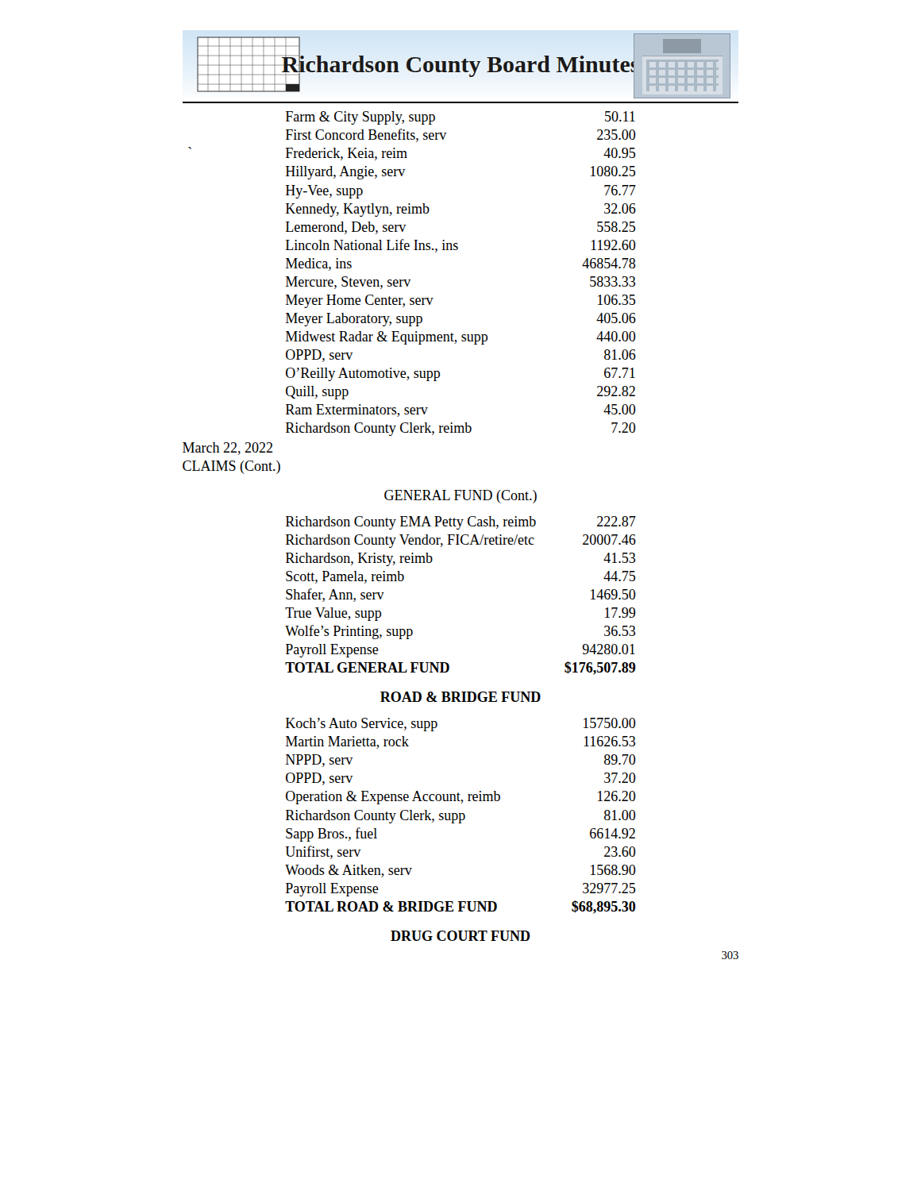Richardson County Board Minutes
Farm & City Supply, supp 50.11
First Concord Benefits, serv 235.00
Frederick, Keia, reim 40.95
Hillyard, Angie, serv 1080.25
Hy-Vee, supp 76.77
Kennedy, Kaytlyn, reimb 32.06
Lemerond, Deb, serv 558.25
Lincoln National Life Ins., ins 1192.60
Medica, ins 46854.78
Mercure, Steven, serv 5833.33
Meyer Home Center, serv 106.35
Meyer Laboratory, supp 405.06
Midwest Radar & Equipment, supp 440.00
OPPD, serv 81.06
O’Reilly Automotive, supp 67.71
Quill, supp 292.82
Ram Exterminators, serv 45.00
Richardson County Clerk, reimb 7.20
March 22, 2022
CLAIMS (Cont.)
GENERAL FUND (Cont.)
Richardson County EMA Petty Cash, reimb 222.87
Richardson County Vendor, FICA/retire/etc 20007.46
Richardson, Kristy, reimb 41.53
Scott, Pamela, reimb 44.75
Shafer, Ann, serv 1469.50
True Value, supp 17.99
Wolfe’s Printing, supp 36.53
Payroll Expense 94280.01
TOTAL GENERAL FUND$176,507.89
ROAD & BRIDGE FUND
Koch’s Auto Service, supp 15750.00
Martin Marietta, rock 11626.53
NPPD, serv 89.70
OPPD, serv 37.20
Operation & Expense Account, reimb 126.20
Richardson County Clerk, supp 81.00
Sapp Bros., fuel 6614.92
Unifirst, serv 23.60
Woods & Aitken, serv 1568.90
Payroll Expense 32977.25
TOTAL ROAD & BRIDGE FUND$68,895.30
DRUG COURT FUND
303